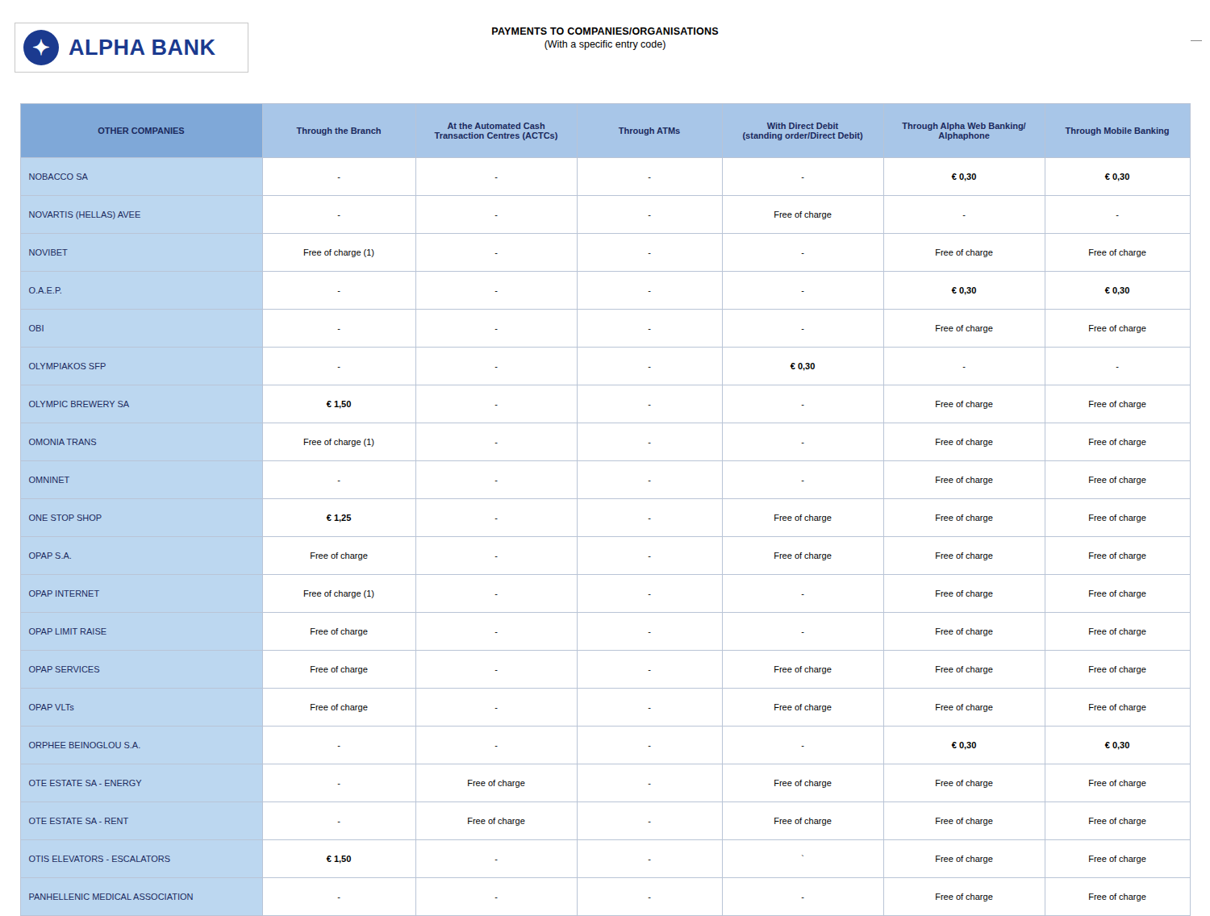✦
ALPHA BANK
PAYMENTS TO COMPANIES/ORGANISATIONS
(With a specific entry code)
| OTHER COMPANIES | Through the Branch | At the Automated Cash Transaction Centres (ACTCs) | Through ATMs | With Direct Debit (standing order/Direct Debit) | Through Alpha Web Banking/ Alphaphone | Through Mobile Banking |
| --- | --- | --- | --- | --- | --- | --- |
| NOBACCO SA | - | - | - | - | € 0,30 | € 0,30 |
| NOVARTIS (HELLAS) AVEE | - | - | - | Free of charge | - | - |
| NOVIBET | Free of charge (1) | - | - | - | Free of charge | Free of charge |
| O.A.E.P. | - | - | - | - | € 0,30 | € 0,30 |
| OBI | - | - | - | - | Free of charge | Free of charge |
| OLYMPIAKOS SFP | - | - | - | € 0,30 | - | - |
| OLYMPIC BREWERY SA | € 1,50 | - | - | - | Free of charge | Free of charge |
| OMONIA TRANS | Free of charge (1) | - | - | - | Free of charge | Free of charge |
| OMNINET | - | - | - | - | Free of charge | Free of charge |
| ONE STOP SHOP | € 1,25 | - | - | Free of charge | Free of charge | Free of charge |
| OPAP S.A. | Free of charge | - | - | Free of charge | Free of charge | Free of charge |
| OPAP INTERNET | Free of charge (1) | - | - | - | Free of charge | Free of charge |
| OPAP LIMIT RAISE | Free of charge | - | - | - | Free of charge | Free of charge |
| OPAP SERVICES | Free of charge | - | - | Free of charge | Free of charge | Free of charge |
| OPAP VLTs | Free of charge | - | - | Free of charge | Free of charge | Free of charge |
| ORPHEE BEINOGLOU S.A. | - | - | - | - | € 0,30 | € 0,30 |
| OTE ESTATE SA - ENERGY | - | Free of charge | - | Free of charge | Free of charge | Free of charge |
| OTE ESTATE SA - RENT | - | Free of charge | - | Free of charge | Free of charge | Free of charge |
| OTIS ELEVATORS - ESCALATORS | € 1,50 | - | - | ` | Free of charge | Free of charge |
| PANHELLENIC MEDICAL ASSOCIATION | - | - | - | - | Free of charge | Free of charge |